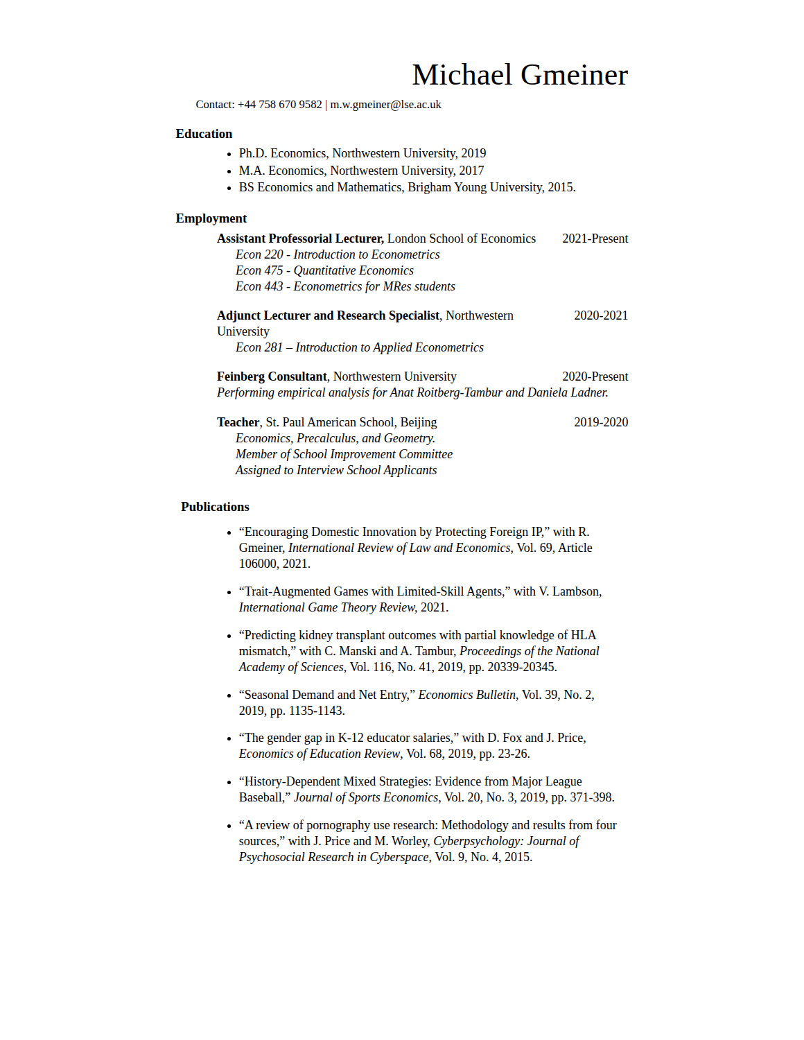Michael Gmeiner
Contact: +44 758 670 9582 | m.w.gmeiner@lse.ac.uk
Education
Ph.D. Economics, Northwestern University, 2019
M.A. Economics, Northwestern University, 2017
BS Economics and Mathematics, Brigham Young University, 2015.
Employment
Assistant Professorial Lecturer, London School of Economics
2021-Present
Econ 220 - Introduction to Econometrics
Econ 475 - Quantitative Economics
Econ 443 - Econometrics for MRes students
Adjunct Lecturer and Research Specialist, Northwestern University
2020-2021
Econ 281 – Introduction to Applied Econometrics
Feinberg Consultant, Northwestern University
2020-Present
Performing empirical analysis for Anat Roitberg-Tambur and Daniela Ladner.
Teacher, St. Paul American School, Beijing
2019-2020
Economics, Precalculus, and Geometry.
Member of School Improvement Committee
Assigned to Interview School Applicants
Publications
“Encouraging Domestic Innovation by Protecting Foreign IP,” with R. Gmeiner, International Review of Law and Economics, Vol. 69, Article 106000, 2021.
“Trait-Augmented Games with Limited-Skill Agents,” with V. Lambson, International Game Theory Review, 2021.
“Predicting kidney transplant outcomes with partial knowledge of HLA mismatch,” with C. Manski and A. Tambur, Proceedings of the National Academy of Sciences, Vol. 116, No. 41, 2019, pp. 20339-20345.
“Seasonal Demand and Net Entry,” Economics Bulletin, Vol. 39, No. 2, 2019, pp. 1135-1143.
“The gender gap in K-12 educator salaries,” with D. Fox and J. Price, Economics of Education Review, Vol. 68, 2019, pp. 23-26.
“History-Dependent Mixed Strategies: Evidence from Major League Baseball,” Journal of Sports Economics, Vol. 20, No. 3, 2019, pp. 371-398.
“A review of pornography use research: Methodology and results from four sources,” with J. Price and M. Worley, Cyberpsychology: Journal of Psychosocial Research in Cyberspace, Vol. 9, No. 4, 2015.